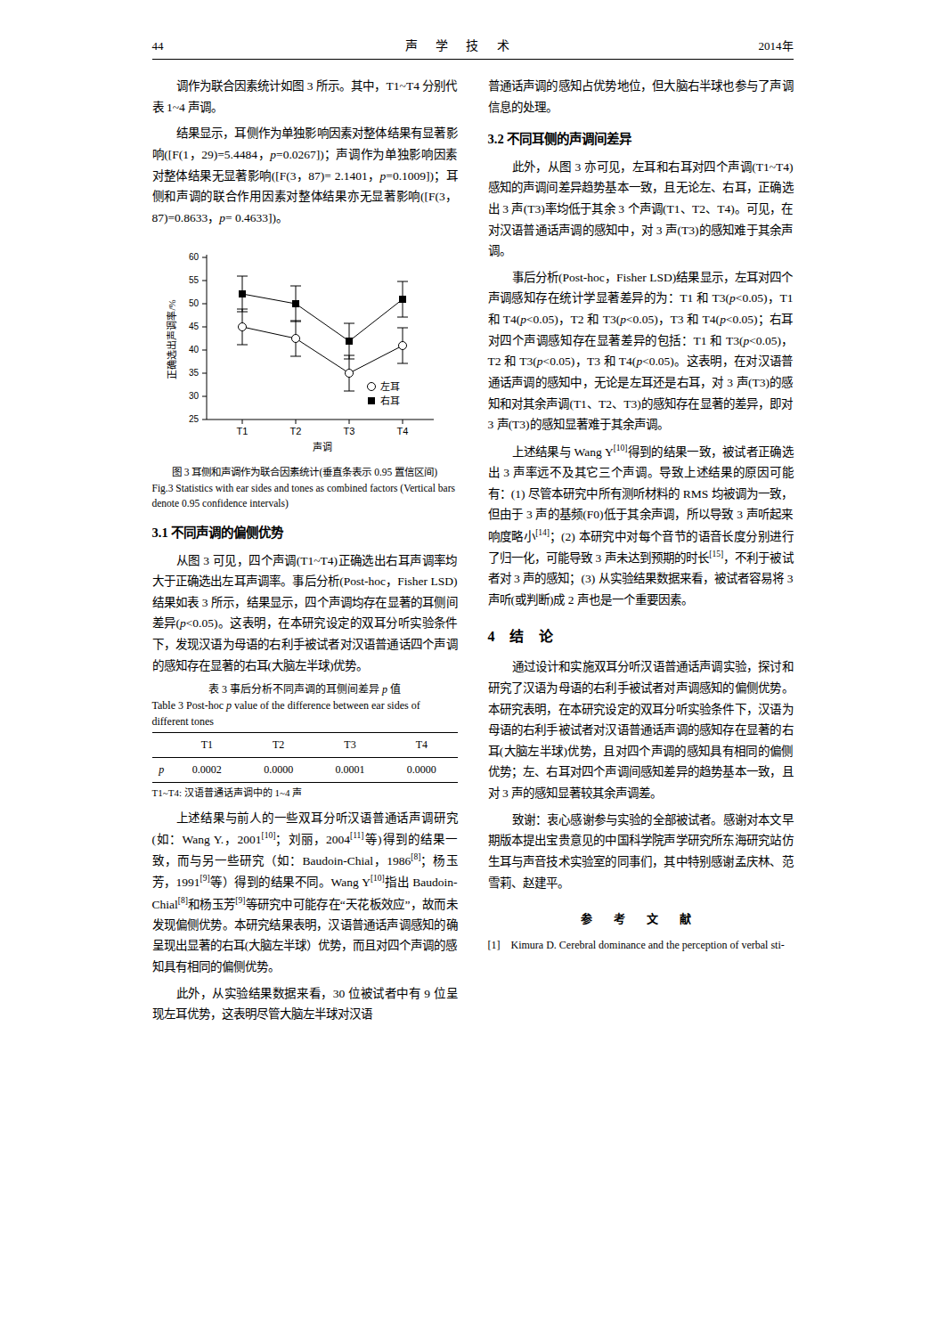44 声 学 技 术 2014年
调作为联合因素统计如图 3 所示。其中，T1~T4 分别代表 1~4 声调。
结果显示，耳侧作为单独影响因素对整体结果有显著影响([F(1，29)=5.4484，p=0.0267])；声调作为单独影响因素对整体结果无显著影响([F(3，87)= 2.1401，p=0.1009])；耳侧和声调的联合作用因素对整体结果亦无显著影响([F(3，87)=0.8633，p= 0.4633])。
25 30 35 40 45 50 55 60 正确选出声调率/% T1 T2 T3 T4 声调 左耳 右耳
图 3 耳侧和声调作为联合因素统计(垂直条表示 0.95 置信区间) Fig.3 Statistics with ear sides and tones as combined factors (Vertical bars denote 0.95 confidence intervals)
3.1 不同声调的偏侧优势
从图 3 可见，四个声调(T1~T4)正确选出右耳声调率均大于正确选出左耳声调率。事后分析(Post-hoc，Fisher LSD)结果如表 3 所示，结果显示，四个声调均存在显著的耳侧间差异(p<0.05)。这表明，在本研究设定的双耳分听实验条件下，发现汉语为母语的右利手被试者对汉语普通话四个声调的感知存在显著的右耳(大脑左半球)优势。
表 3 事后分析不同声调的耳侧间差异 p 值 Table 3 Post-hoc p value of the difference between ear sides of different tones
| | T1 | T2 | T3 | T4 |
| --- | --- | --- | --- | --- |
| p | 0.0002 | 0.0000 | 0.0001 | 0.0000 |
T1~T4: 汉语普通话声调中的 1~4 声
上述结果与前人的一些双耳分听汉语普通话声调研究(如：Wang Y.，2001[10]；刘丽，2004[11]等)得到的结果一致，而与另一些研究（如：Baudoin-Chial，1986[8]；杨玉芳，1991[9]等）得到的结果不同。Wang Y[10]指出 Baudoin-Chial[8]和杨玉芳[9]等研究中可能存在“天花板效应”，故而未发现偏侧优势。本研究结果表明，汉语普通话声调感知的确呈现出显著的右耳(大脑左半球）优势，而且对四个声调的感知具有相同的偏侧优势。
此外，从实验结果数据来看，30 位被试者中有 9 位呈现左耳优势，这表明尽管大脑左半球对汉语
普通话声调的感知占优势地位，但大脑右半球也参与了声调信息的处理。
3.2 不同耳侧的声调间差异
此外，从图 3 亦可见，左耳和右耳对四个声调(T1~T4)感知的声调间差异趋势基本一致，且无论左、右耳，正确选出 3 声(T3)率均低于其余 3 个声调(T1、T2、T4)。可见，在对汉语普通话声调的感知中，对 3 声(T3)的感知难于其余声调。
事后分析(Post-hoc，Fisher LSD)结果显示，左耳对四个声调感知存在统计学显著差异的为：T1 和 T3(p<0.05)，T1 和 T4(p<0.05)，T2 和 T3(p<0.05)，T3 和 T4(p<0.05)；右耳对四个声调感知存在显著差异的包括：T1 和 T3(p<0.05)，T2 和 T3(p<0.05)，T3 和 T4(p<0.05)。这表明，在对汉语普通话声调的感知中，无论是左耳还是右耳，对 3 声(T3)的感知和对其余声调(T1、T2、T3)的感知存在显著的差异，即对 3 声(T3)的感知显著难于其余声调。
上述结果与 Wang Y[10]得到的结果一致，被试者正确选出 3 声率远不及其它三个声调。导致上述结果的原因可能有：(1) 尽管本研究中所有测听材料的 RMS 均被调为一致，但由于 3 声的基频(F0)低于其余声调，所以导致 3 声听起来响度略小[14]；(2) 本研究中对每个音节的语音长度分别进行了归一化，可能导致 3 声未达到预期的时长[15]，不利于被试者对 3 声的感知；(3) 从实验结果数据来看，被试者容易将 3 声听(或判断)成 2 声也是一个重要因素。
4 结 论
通过设计和实施双耳分听汉语普通话声调实验，探讨和研究了汉语为母语的右利手被试者对声调感知的偏侧优势。本研究表明，在本研究设定的双耳分听实验条件下，汉语为母语的右利手被试者对汉语普通话声调的感知存在显著的右耳(大脑左半球)优势，且对四个声调的感知具有相同的偏侧优势；左、右耳对四个声调间感知差异的趋势基本一致，且对 3 声的感知显著较其余声调差。
致谢：衷心感谢参与实验的全部被试者。感谢对本文早期版本提出宝贵意见的中国科学院声学研究所东海研究站仿生耳与声音技术实验室的同事们，其中特别感谢孟庆林、范雪莉、赵建平。
参 考 文 献
[1]　Kimura D. Cerebral dominance and the perception of verbal sti-